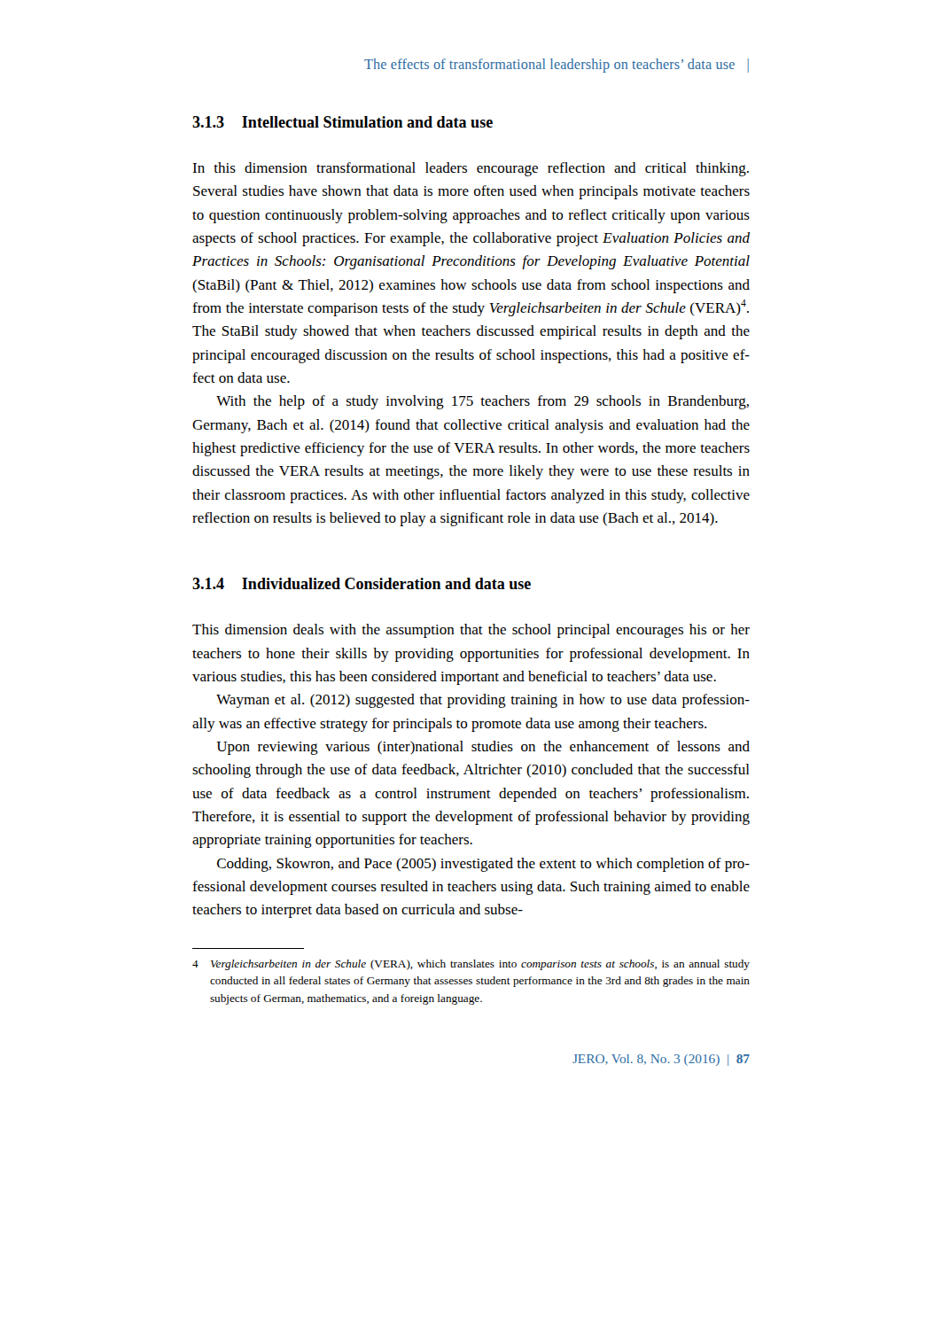The effects of transformational leadership on teachers’ data use |
3.1.3 Intellectual Stimulation and data use
In this dimension transformational leaders encourage reflection and critical thinking. Several studies have shown that data is more often used when principals motivate teachers to question continuously problem-solving approaches and to reflect critically upon various aspects of school practices. For example, the collaborative project Evaluation Policies and Practices in Schools: Organisational Preconditions for Developing Evaluative Potential (StaBil) (Pant & Thiel, 2012) examines how schools use data from school inspections and from the interstate comparison tests of the study Vergleichsarbeiten in der Schule (VERA)4. The StaBil study showed that when teachers discussed empirical results in depth and the principal encouraged discussion on the results of school inspections, this had a positive effect on data use.
With the help of a study involving 175 teachers from 29 schools in Brandenburg, Germany, Bach et al. (2014) found that collective critical analysis and evaluation had the highest predictive efficiency for the use of VERA results. In other words, the more teachers discussed the VERA results at meetings, the more likely they were to use these results in their classroom practices. As with other influential factors analyzed in this study, collective reflection on results is believed to play a significant role in data use (Bach et al., 2014).
3.1.4 Individualized Consideration and data use
This dimension deals with the assumption that the school principal encourages his or her teachers to hone their skills by providing opportunities for professional development. In various studies, this has been considered important and beneficial to teachers’ data use.
Wayman et al. (2012) suggested that providing training in how to use data professionally was an effective strategy for principals to promote data use among their teachers.
Upon reviewing various (inter)national studies on the enhancement of lessons and schooling through the use of data feedback, Altrichter (2010) concluded that the successful use of data feedback as a control instrument depended on teachers’ professionalism. Therefore, it is essential to support the development of professional behavior by providing appropriate training opportunities for teachers.
Codding, Skowron, and Pace (2005) investigated the extent to which completion of professional development courses resulted in teachers using data. Such training aimed to enable teachers to interpret data based on curricula and subse-
4 Vergleichsarbeiten in der Schule (VERA), which translates into comparison tests at schools, is an annual study conducted in all federal states of Germany that assesses student performance in the 3rd and 8th grades in the main subjects of German, mathematics, and a foreign language.
JERO, Vol. 8, No. 3 (2016) | 87